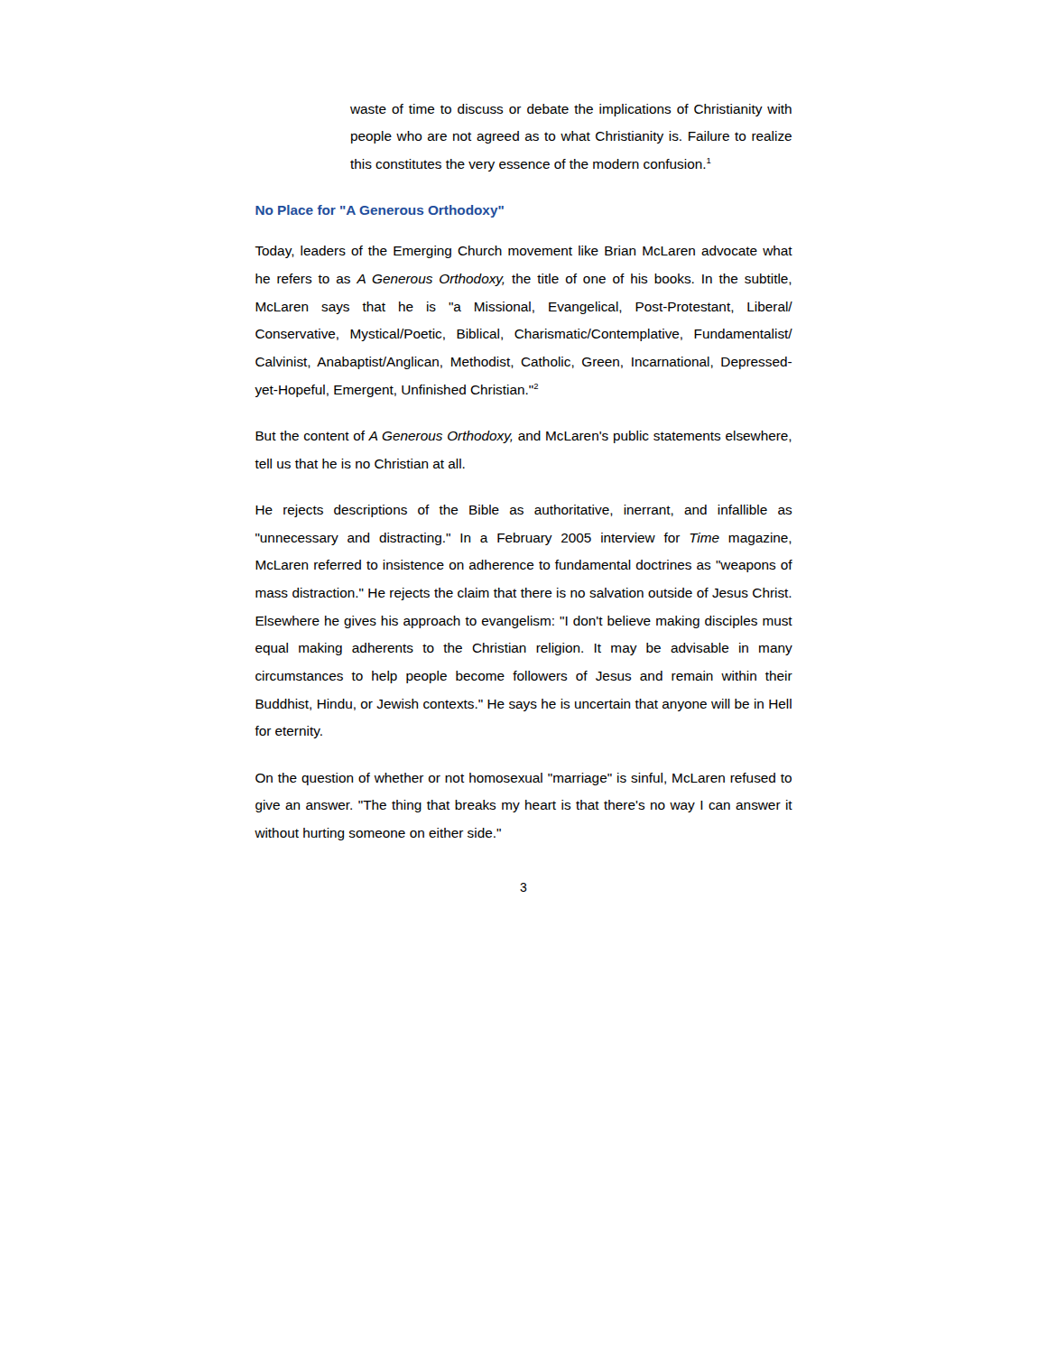waste of time to discuss or debate the implications of Christianity with people who are not agreed as to what Christianity is. Failure to realize this constitutes the very essence of the modern confusion.1
No Place for "A Generous Orthodoxy"
Today, leaders of the Emerging Church movement like Brian McLaren advocate what he refers to as A Generous Orthodoxy, the title of one of his books. In the subtitle, McLaren says that he is "a Missional, Evangelical, Post-Protestant, Liberal/ Conservative, Mystical/Poetic, Biblical, Charismatic/Contemplative, Fundamentalist/ Calvinist, Anabaptist/Anglican, Methodist, Catholic, Green, Incarnational, Depressed-yet-Hopeful, Emergent, Unfinished Christian."2
But the content of A Generous Orthodoxy, and McLaren's public statements elsewhere, tell us that he is no Christian at all.
He rejects descriptions of the Bible as authoritative, inerrant, and infallible as "unnecessary and distracting." In a February 2005 interview for Time magazine, McLaren referred to insistence on adherence to fundamental doctrines as "weapons of mass distraction." He rejects the claim that there is no salvation outside of Jesus Christ. Elsewhere he gives his approach to evangelism: "I don't believe making disciples must equal making adherents to the Christian religion. It may be advisable in many circumstances to help people become followers of Jesus and remain within their Buddhist, Hindu, or Jewish contexts." He says he is uncertain that anyone will be in Hell for eternity.
On the question of whether or not homosexual "marriage" is sinful, McLaren refused to give an answer. "The thing that breaks my heart is that there's no way I can answer it without hurting someone on either side."
3